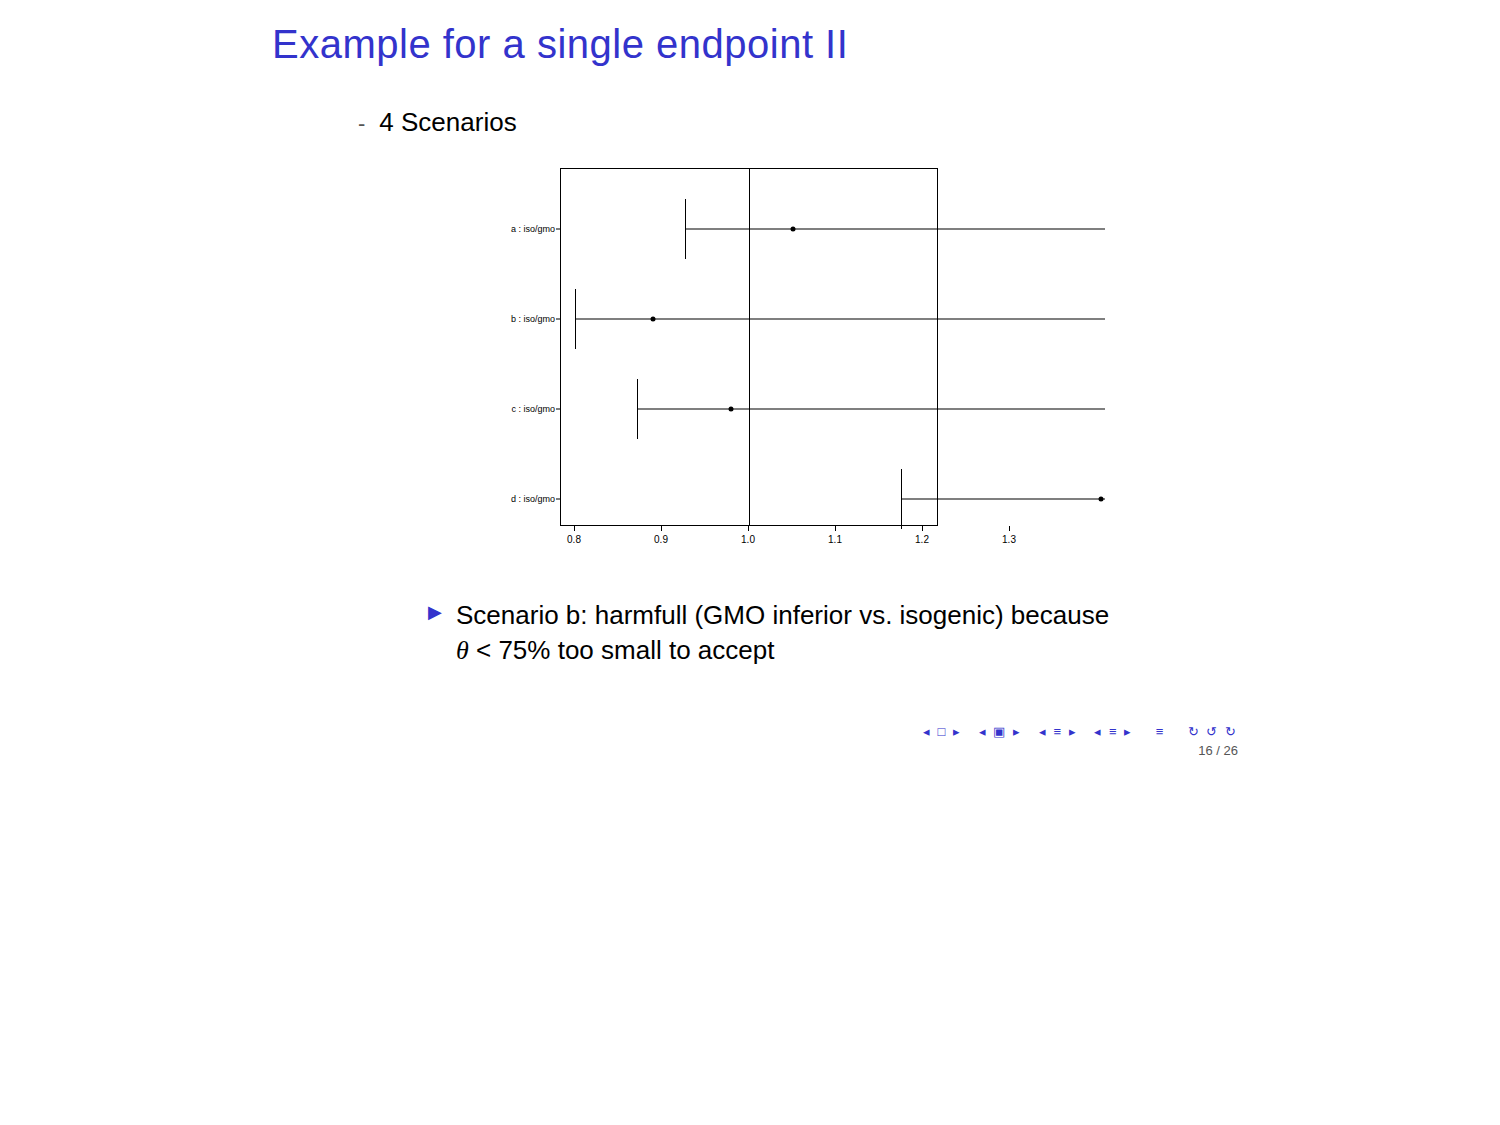Example for a single endpoint II
-4 Scenarios
Scenario a : iso/gmo (y = 60px)
a : iso/gmo
Scenario b : iso/gmo (y = 150px)
b : iso/gmo
Scenario c : iso/gmo (y = 240px)
c : iso/gmo
Scenario d : iso/gmo (y = 330px)
d : iso/gmo
0.8
0.9
1.0
1.1
1.2
1.3
▶ Scenario b: harmfull (GMO inferior vs. isogenic) because
θ < 75% too small to accept
◂ □ ▸ ◂ ▣ ▸ ◂ ≡ ▸ ◂ ≡ ▸ ≡ ↻ ↺ ↻
16 / 26